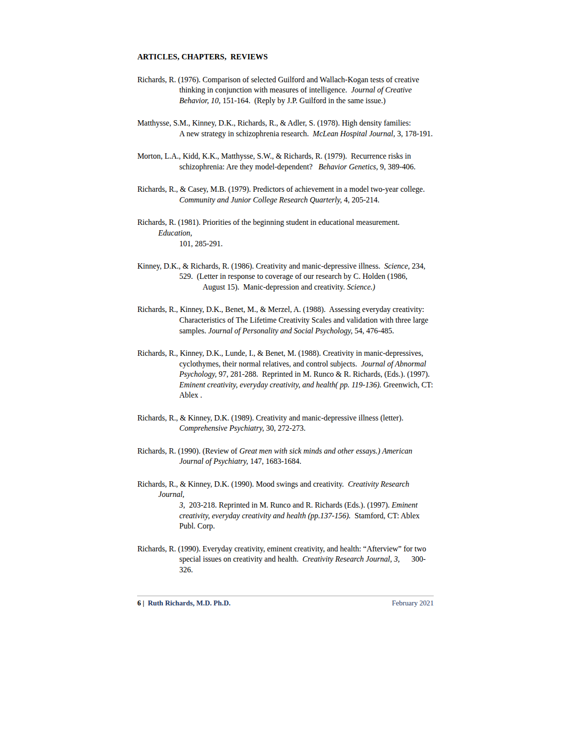ARTICLES, CHAPTERS, REVIEWS
Richards, R. (1976). Comparison of selected Guilford and Wallach-Kogan tests of creative thinking in conjunction with measures of intelligence. Journal of Creative Behavior, 10, 151-164. (Reply by J.P. Guilford in the same issue.)
Matthysse, S.M., Kinney, D.K., Richards, R., & Adler, S. (1978). High density families: A new strategy in schizophrenia research. McLean Hospital Journal, 3, 178-191.
Morton, L.A., Kidd, K.K., Matthysse, S.W., & Richards, R. (1979). Recurrence risks in schizophrenia: Are they model-dependent? Behavior Genetics, 9, 389-406.
Richards, R., & Casey, M.B. (1979). Predictors of achievement in a model two-year college. Community and Junior College Research Quarterly, 4, 205-214.
Richards, R. (1981). Priorities of the beginning student in educational measurement. Education, 101, 285-291.
Kinney, D.K., & Richards, R. (1986). Creativity and manic-depressive illness. Science, 234, 529. (Letter in response to coverage of our research by C. Holden (1986, August 15). Manic-depression and creativity. Science.)
Richards, R., Kinney, D.K., Benet, M., & Merzel, A. (1988). Assessing everyday creativity: Characteristics of The Lifetime Creativity Scales and validation with three large samples. Journal of Personality and Social Psychology, 54, 476-485.
Richards, R., Kinney, D.K., Lunde, I., & Benet, M. (1988). Creativity in manic-depressives, cyclothymes, their normal relatives, and control subjects. Journal of Abnormal Psychology, 97, 281-288. Reprinted in M. Runco & R. Richards, (Eds.). (1997). Eminent creativity, everyday creativity, and health( pp. 119-136). Greenwich, CT: Ablex .
Richards, R., & Kinney, D.K. (1989). Creativity and manic-depressive illness (letter). Comprehensive Psychiatry, 30, 272-273.
Richards, R. (1990). (Review of Great men with sick minds and other essays.) American Journal of Psychiatry, 147, 1683-1684.
Richards, R., & Kinney, D.K. (1990). Mood swings and creativity. Creativity Research Journal, 3, 203-218. Reprinted in M. Runco and R. Richards (Eds.). (1997). Eminent creativity, everyday creativity and health (pp.137-156). Stamford, CT: Ablex Publ. Corp.
Richards, R. (1990). Everyday creativity, eminent creativity, and health: “Afterview” for two special issues on creativity and health. Creativity Research Journal, 3, 300-326.
6 | Ruth Richards, M.D. Ph.D.
February 2021